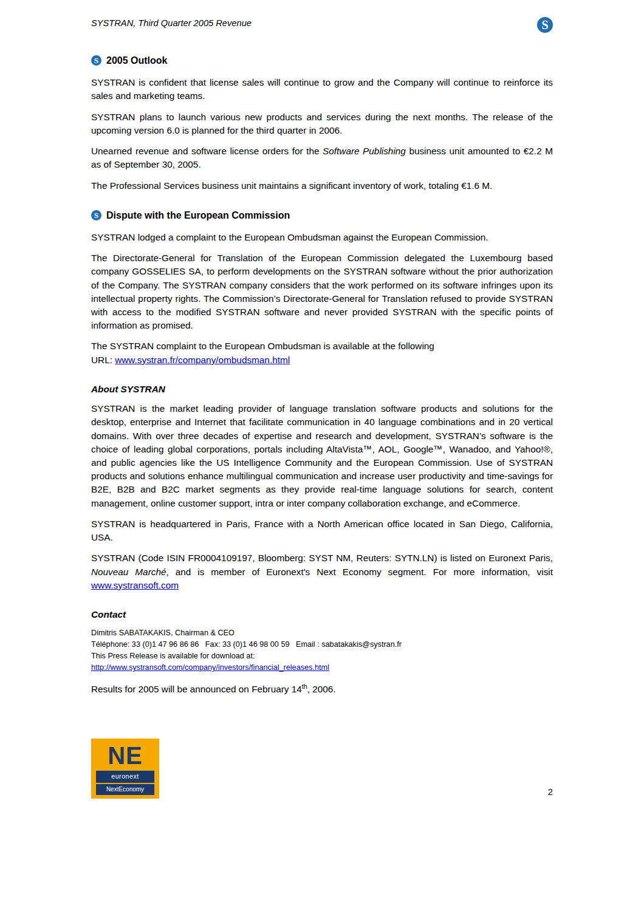SYSTRAN, Third Quarter 2005 Revenue
S
S2005 Outlook
SYSTRAN is confident that license sales will continue to grow and the Company will continue to reinforce its sales and marketing teams.
SYSTRAN plans to launch various new products and services during the next months. The release of the upcoming version 6.0 is planned for the third quarter in 2006.
Unearned revenue and software license orders for the Software Publishing business unit amounted to €2.2 M as of September 30, 2005.
The Professional Services business unit maintains a significant inventory of work, totaling €1.6 M.
SDispute with the European Commission
SYSTRAN lodged a complaint to the European Ombudsman against the European Commission.
The Directorate-General for Translation of the European Commission delegated the Luxembourg based company GOSSELIES SA, to perform developments on the SYSTRAN software without the prior authorization of the Company. The SYSTRAN company considers that the work performed on its software infringes upon its intellectual property rights. The Commission’s Directorate-General for Translation refused to provide SYSTRAN with access to the modified SYSTRAN software and never provided SYSTRAN with the specific points of information as promised.
The SYSTRAN complaint to the European Ombudsman is available at the following
URL: www.systran.fr/company/ombudsman.html
About SYSTRAN
SYSTRAN is the market leading provider of language translation software products and solutions for the desktop, enterprise and Internet that facilitate communication in 40 language combinations and in 20 vertical domains. With over three decades of expertise and research and development, SYSTRAN’s software is the choice of leading global corporations, portals including AltaVista™, AOL, Google™, Wanadoo, and Yahoo!®, and public agencies like the US Intelligence Community and the European Commission. Use of SYSTRAN products and solutions enhance multilingual communication and increase user productivity and time-savings for B2E, B2B and B2C market segments as they provide real-time language solutions for search, content management, online customer support, intra or inter company collaboration exchange, and eCommerce.
SYSTRAN is headquartered in Paris, France with a North American office located in San Diego, California, USA.
SYSTRAN (Code ISIN FR0004109197, Bloomberg: SYST NM, Reuters: SYTN.LN) is listed on Euronext Paris, Nouveau Marché, and is member of Euronext's Next Economy segment. For more information, visit www.systransoft.com
Contact
Dimitris SABATAKAKIS, Chairman & CEO
Téléphone: 33 (0)1 47 96 86 86 Fax: 33 (0)1 46 98 00 59 Email : sabatakakis@systran.fr
This Press Release is available for download at:
http://www.systransoft.com/company/investors/financial_releases.html
Results for 2005 will be announced on February 14th, 2006.
NE
euronext
NextEconomy
2